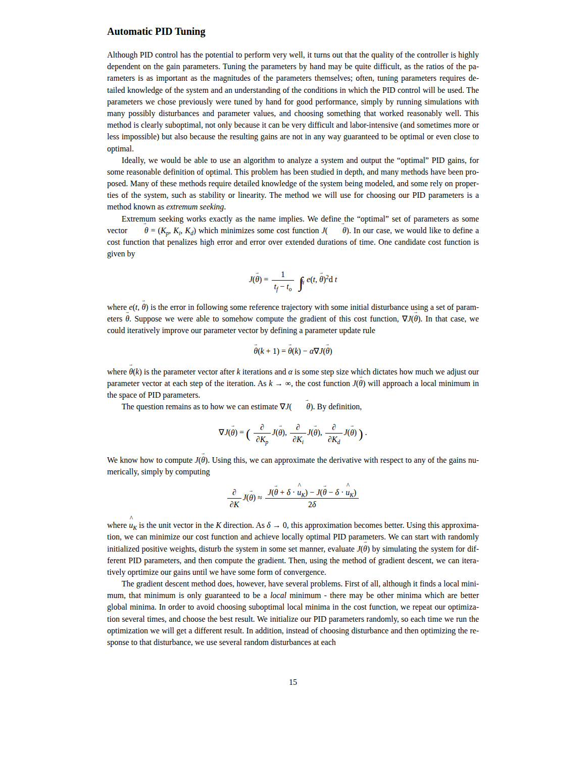Automatic PID Tuning
Although PID control has the potential to perform very well, it turns out that the quality of the controller is highly dependent on the gain parameters. Tuning the parameters by hand may be quite difficult, as the ratios of the parameters is as important as the magnitudes of the parameters themselves; often, tuning parameters requires detailed knowledge of the system and an understanding of the conditions in which the PID control will be used. The parameters we chose previously were tuned by hand for good performance, simply by running simulations with many possibly disturbances and parameter values, and choosing something that worked reasonably well. This method is clearly suboptimal, not only because it can be very difficult and labor-intensive (and sometimes more or less impossible) but also because the resulting gains are not in any way guaranteed to be optimal or even close to optimal.
Ideally, we would be able to use an algorithm to analyze a system and output the “optimal” PID gains, for some reasonable definition of optimal. This problem has been studied in depth, and many methods have been proposed. Many of these methods require detailed knowledge of the system being modeled, and some rely on properties of the system, such as stability or linearity. The method we will use for choosing our PID parameters is a method known as extremum seeking.
Extremum seeking works exactly as the name implies. We define the “optimal” set of parameters as some vector θ = (Kp, Ki, Kd) which minimizes some cost function J(θ). In our case, we would like to define a cost function that penalizes high error and error over extended durations of time. One candidate cost function is given by
J(θ) = 1 tf − to ∫tf t0 e(t, θ)2d t
where e(t, θ) is the error in following some reference trajectory with some initial disturbance using a set of parameters θ. Suppose we were able to somehow compute the gradient of this cost function, ∇J(θ). In that case, we could iteratively improve our parameter vector by defining a parameter update rule
θ(k + 1) = θ(k) − α∇J(θ)
where θ(k) is the parameter vector after k iterations and α is some step size which dictates how much we adjust our parameter vector at each step of the iteration. As k → ∞, the cost function J(θ) will approach a local minimum in the space of PID parameters.
The question remains as to how we can estimate ∇J(θ). By definition,
∇J(θ) = ( ∂∂Kp J(θ), ∂∂Ki J(θ), ∂∂Kd J(θ) ) .
We know how to compute J(θ). Using this, we can approximate the derivative with respect to any of the gains numerically, simply by computing
∂∂K J(θ) ≈ J(θ + δ · uK) − J(θ − δ · uK) 2δ
where uK is the unit vector in the K direction. As δ → 0, this approximation becomes better. Using this approximation, we can minimize our cost function and achieve locally optimal PID parameters. We can start with randomly initialized positive weights, disturb the system in some set manner, evaluate J(θ) by simulating the system for different PID parameters, and then compute the gradient. Then, using the method of gradient descent, we can iteratively oprtimize our gains until we have some form of convergence.
The gradient descent method does, however, have several problems. First of all, although it finds a local minimum, that minimum is only guaranteed to be a local minimum - there may be other minima which are better global minima. In order to avoid choosing suboptimal local minima in the cost function, we repeat our optimization several times, and choose the best result. We initialize our PID parameters randomly, so each time we run the optimization we will get a different result. In addition, instead of choosing disturbance and then optimizing the response to that disturbance, we use several random disturbances at each
15